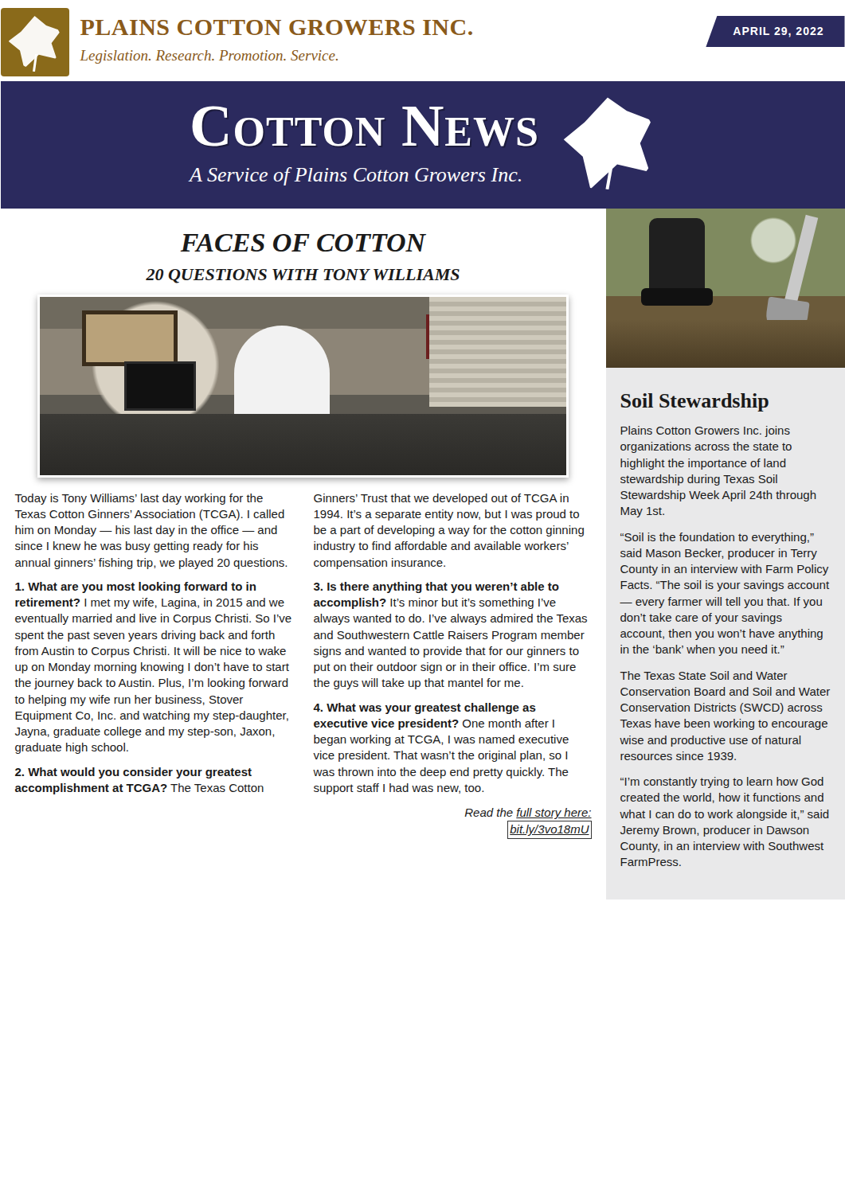PLAINS COTTON GROWERS INC.
Legislation. Research. Promotion. Service.
APRIL 29, 2022
COTTON NEWS
A Service of Plains Cotton Growers Inc.
FACES OF COTTON
20 QUESTIONS WITH TONY WILLIAMS
Today is Tony Williams’ last day working for the Texas Cotton Ginners’ Association (TCGA). I called him on Monday — his last day in the office — and since I knew he was busy getting ready for his annual ginners’ fishing trip, we played 20 questions.
1. What are you most looking forward to in retirement? I met my wife, Lagina, in 2015 and we eventually married and live in Corpus Christi. So I’ve spent the past seven years driving back and forth from Austin to Corpus Christi. It will be nice to wake up on Monday morning knowing I don’t have to start the journey back to Austin. Plus, I’m looking forward to helping my wife run her business, Stover Equipment Co, Inc. and watching my step-daughter, Jayna, graduate college and my step-son, Jaxon, graduate high school.
2. What would you consider your greatest accomplishment at TCGA? The Texas Cotton Ginners’ Trust that we developed out of TCGA in 1994. It’s a separate entity now, but I was proud to be a part of developing a way for the cotton ginning industry to find affordable and available workers’ compensation insurance.
3. Is there anything that you weren’t able to accomplish? It’s minor but it’s something I’ve always wanted to do. I’ve always admired the Texas and Southwestern Cattle Raisers Program member signs and wanted to provide that for our ginners to put on their outdoor sign or in their office. I’m sure the guys will take up that mantel for me.
4. What was your greatest challenge as executive vice president? One month after I began working at TCGA, I was named executive vice president. That wasn’t the original plan, so I was thrown into the deep end pretty quickly. The support staff I had was new, too.
Read the full story here:
bit.ly/3vo18mU
Soil Stewardship
Plains Cotton Growers Inc. joins organizations across the state to highlight the importance of land stewardship during Texas Soil Stewardship Week April 24th through May 1st.
“Soil is the foundation to everything,” said Mason Becker, producer in Terry County in an interview with Farm Policy Facts. “The soil is your savings account — every farmer will tell you that. If you don’t take care of your savings account, then you won’t have anything in the ‘bank’ when you need it.”
The Texas State Soil and Water Conservation Board and Soil and Water Conservation Districts (SWCD) across Texas have been working to encourage wise and productive use of natural resources since 1939.
“I’m constantly trying to learn how God created the world, how it functions and what I can do to work alongside it,” said Jeremy Brown, producer in Dawson County, in an interview with Southwest FarmPress.